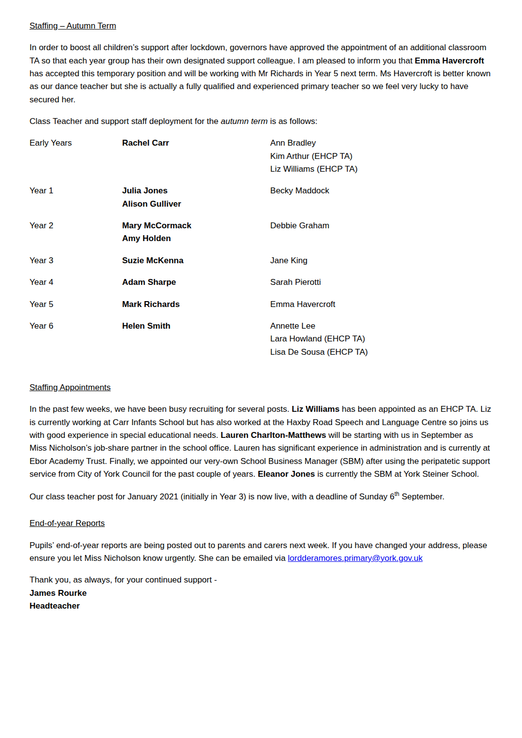Staffing – Autumn Term
In order to boost all children’s support after lockdown, governors have approved the appointment of an additional classroom TA so that each year group has their own designated support colleague. I am pleased to inform you that Emma Havercroft has accepted this temporary position and will be working with Mr Richards in Year 5 next term. Ms Havercroft is better known as our dance teacher but she is actually a fully qualified and experienced primary teacher so we feel very lucky to have secured her.
Class Teacher and support staff deployment for the autumn term is as follows:
| Early Years | Rachel Carr | Ann Bradley Kim Arthur (EHCP TA) Liz Williams (EHCP TA) |
| Year 1 | Julia Jones Alison Gulliver | Becky Maddock |
| Year 2 | Mary McCormack Amy Holden | Debbie Graham |
| Year 3 | Suzie McKenna | Jane King |
| Year 4 | Adam Sharpe | Sarah Pierotti |
| Year 5 | Mark Richards | Emma Havercroft |
| Year 6 | Helen Smith | Annette Lee Lara Howland (EHCP TA) Lisa De Sousa (EHCP TA) |
Staffing Appointments
In the past few weeks, we have been busy recruiting for several posts. Liz Williams has been appointed as an EHCP TA. Liz is currently working at Carr Infants School but has also worked at the Haxby Road Speech and Language Centre so joins us with good experience in special educational needs. Lauren Charlton-Matthews will be starting with us in September as Miss Nicholson’s job-share partner in the school office. Lauren has significant experience in administration and is currently at Ebor Academy Trust. Finally, we appointed our very-own School Business Manager (SBM) after using the peripatetic support service from City of York Council for the past couple of years. Eleanor Jones is currently the SBM at York Steiner School.
Our class teacher post for January 2021 (initially in Year 3) is now live, with a deadline of Sunday 6th September.
End-of-year Reports
Pupils’ end-of-year reports are being posted out to parents and carers next week. If you have changed your address, please ensure you let Miss Nicholson know urgently. She can be emailed via lordderamores.primary@york.gov.uk
Thank you, as always, for your continued support -
James Rourke Headteacher